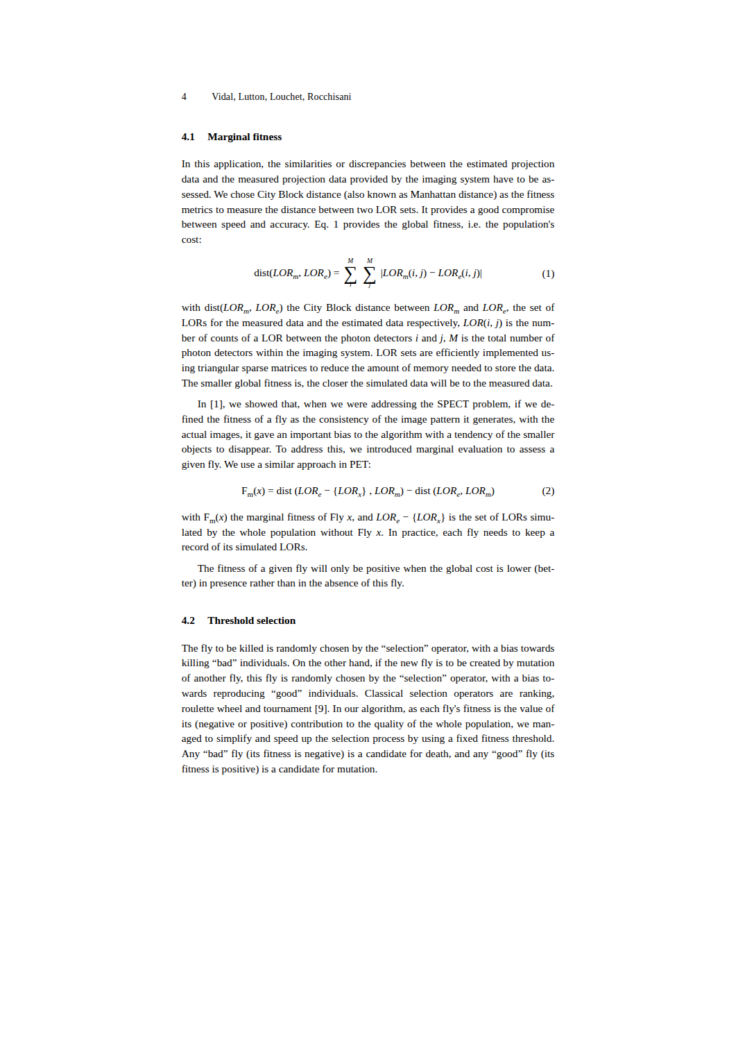4 Vidal, Lutton, Louchet, Rocchisani
4.1 Marginal fitness
In this application, the similarities or discrepancies between the estimated projection data and the measured projection data provided by the imaging system have to be assessed. We chose City Block distance (also known as Manhattan distance) as the fitness metrics to measure the distance between two LOR sets. It provides a good compromise between speed and accuracy. Eq. 1 provides the global fitness, i.e. the population's cost:
dist(LORm, LORe) = M∑i M∑j |LORm(i, j) − LORe(i, j)| (1)
with dist(LORm, LORe) the City Block distance between LORm and LORe, the set of LORs for the measured data and the estimated data respectively, LOR(i, j) is the number of counts of a LOR between the photon detectors i and j, M is the total number of photon detectors within the imaging system. LOR sets are efficiently implemented using triangular sparse matrices to reduce the amount of memory needed to store the data. The smaller global fitness is, the closer the simulated data will be to the measured data.
In [1], we showed that, when we were addressing the SPECT problem, if we defined the fitness of a fly as the consistency of the image pattern it generates, with the actual images, it gave an important bias to the algorithm with a tendency of the smaller objects to disappear. To address this, we introduced marginal evaluation to assess a given fly. We use a similar approach in PET:
Fm(x) = dist (LORe − {LORx} , LORm) − dist (LORe, LORm) (2)
with Fm(x) the marginal fitness of Fly x, and LORe − {LORx} is the set of LORs simulated by the whole population without Fly x. In practice, each fly needs to keep a record of its simulated LORs.
The fitness of a given fly will only be positive when the global cost is lower (better) in presence rather than in the absence of this fly.
4.2 Threshold selection
The fly to be killed is randomly chosen by the “selection” operator, with a bias towards killing “bad” individuals. On the other hand, if the new fly is to be created by mutation of another fly, this fly is randomly chosen by the “selection” operator, with a bias towards reproducing “good” individuals. Classical selection operators are ranking, roulette wheel and tournament [9]. In our algorithm, as each fly's fitness is the value of its (negative or positive) contribution to the quality of the whole population, we managed to simplify and speed up the selection process by using a fixed fitness threshold. Any “bad” fly (its fitness is negative) is a candidate for death, and any “good” fly (its fitness is positive) is a candidate for mutation.